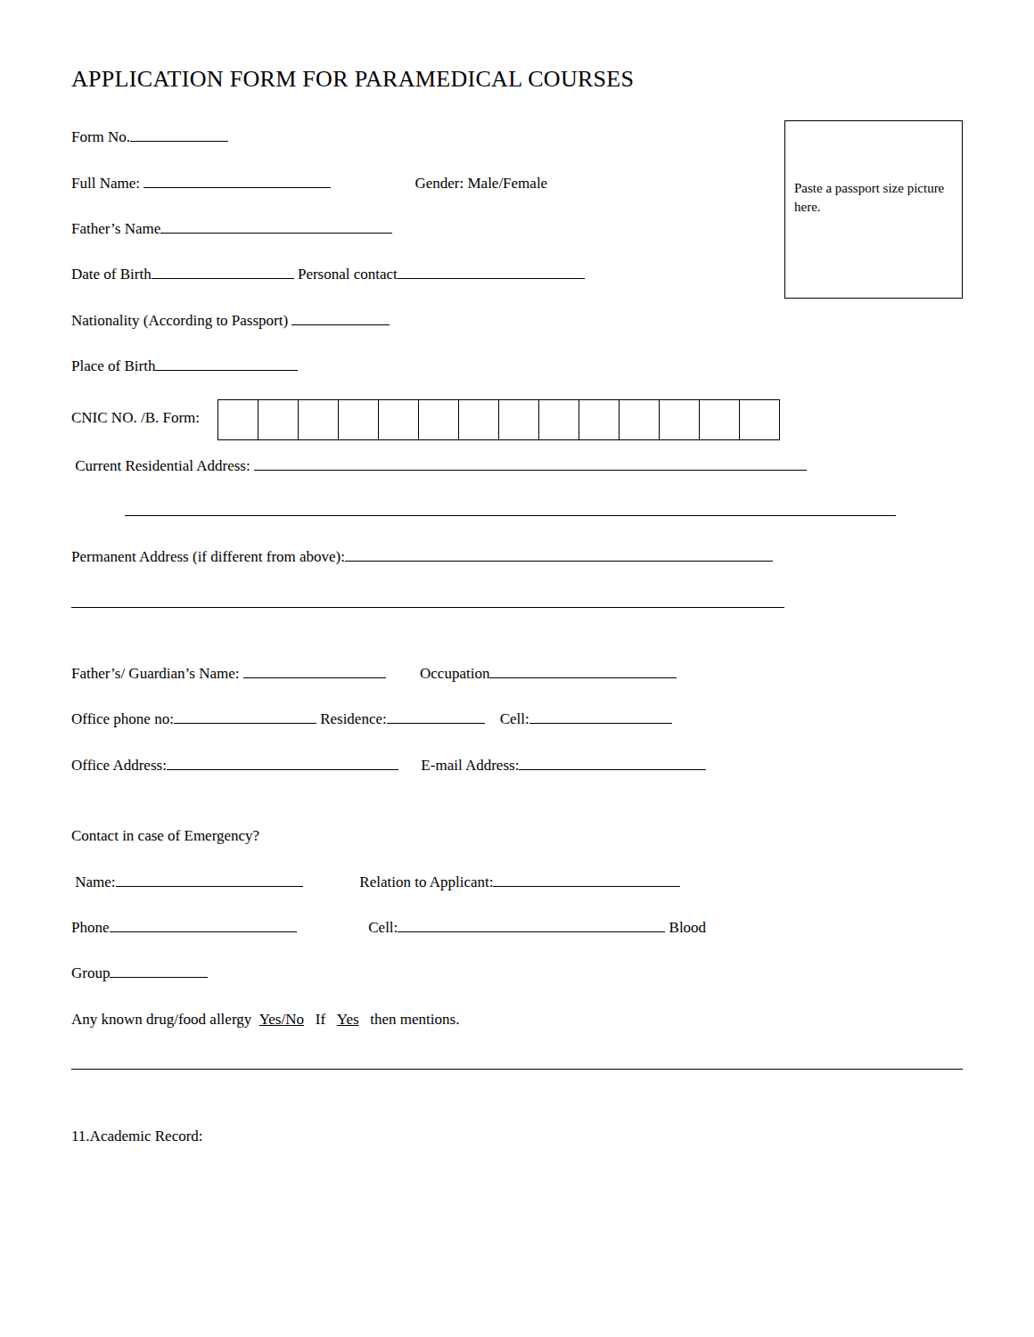APPLICATION FORM FOR PARAMEDICAL COURSES
Paste a passport size picture here.
Form No.
Full Name: Gender: Male/Female
Father’s Name
Date of Birth Personal contact
Nationality (According to Passport)
Place of Birth
CNIC NO. /B. Form:
Current Residential Address:
Permanent Address (if different from above):
Father’s/ Guardian’s Name: Occupation
Office phone no: Residence: Cell:
Office Address: E-mail Address:
Contact in case of Emergency?
Name: Relation to Applicant:
Phone Cell: Blood
Group
Any known drug/food allergy Yes/No If Yes then mentions.
11.Academic Record: